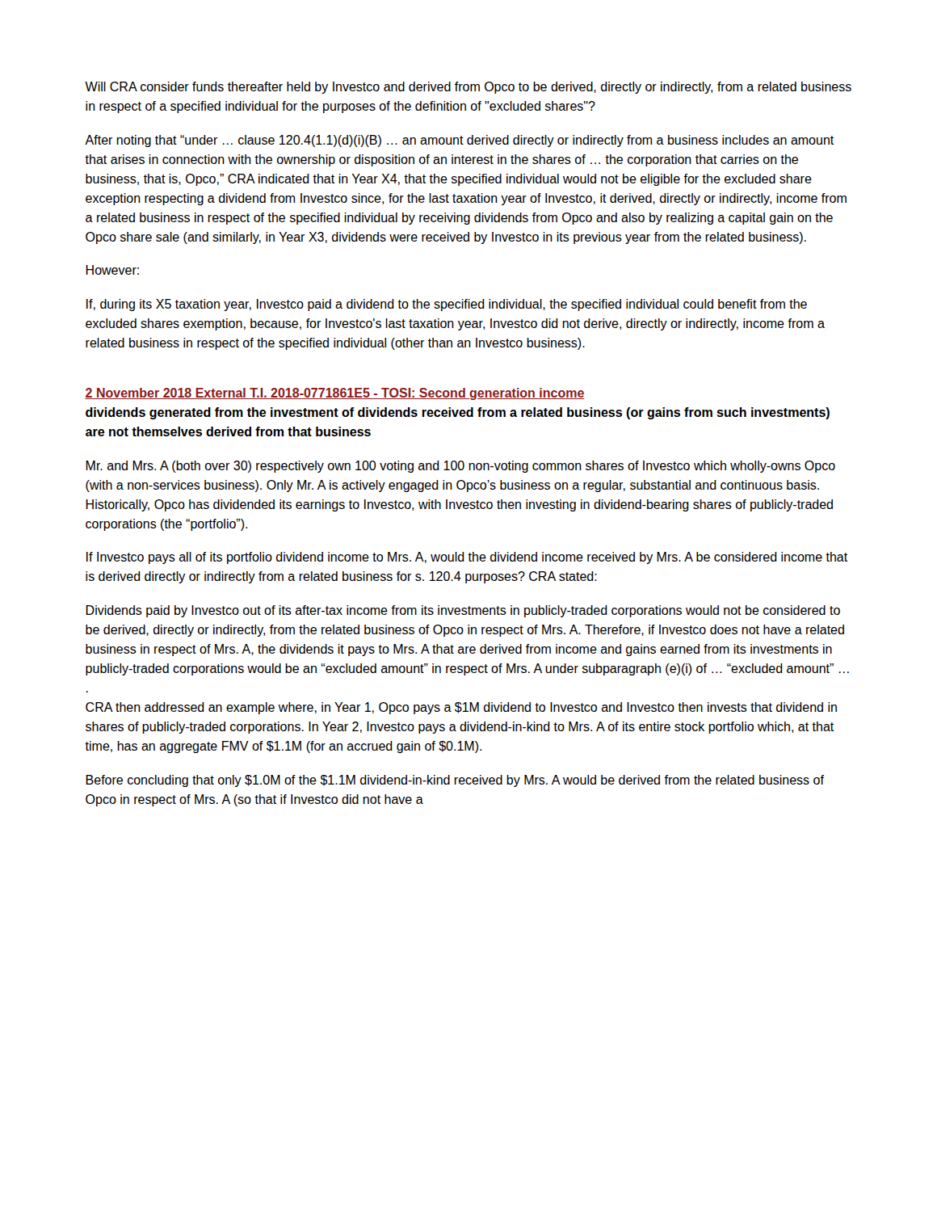Will CRA consider funds thereafter held by Investco and derived from Opco to be derived, directly or indirectly, from a related business in respect of a specified individual for the purposes of the definition of "excluded shares"?
After noting that “under … clause 120.4(1.1)(d)(i)(B) … an amount derived directly or indirectly from a business includes an amount that arises in connection with the ownership or disposition of an interest in the shares of … the corporation that carries on the business, that is, Opco,” CRA indicated that in Year X4, that the specified individual would not be eligible for the excluded share exception respecting a dividend from Investco since, for the last taxation year of Investco, it derived, directly or indirectly, income from a related business in respect of the specified individual by receiving dividends from Opco and also by realizing a capital gain on the Opco share sale (and similarly, in Year X3, dividends were received by Investco in its previous year from the related business).
However:
If, during its X5 taxation year, Investco paid a dividend to the specified individual, the specified individual could benefit from the excluded shares exemption, because, for Investco's last taxation year, Investco did not derive, directly or indirectly, income from a related business in respect of the specified individual (other than an Investco business).
2 November 2018 External T.I. 2018-0771861E5 - TOSI: Second generation income
dividends generated from the investment of dividends received from a related business (or gains from such investments) are not themselves derived from that business
Mr. and Mrs. A (both over 30) respectively own 100 voting and 100 non-voting common shares of Investco which wholly-owns Opco (with a non-services business). Only Mr. A is actively engaged in Opco’s business on a regular, substantial and continuous basis. Historically, Opco has dividended its earnings to Investco, with Investco then investing in dividend-bearing shares of publicly-traded corporations (the “portfolio”).
If Investco pays all of its portfolio dividend income to Mrs. A, would the dividend income received by Mrs. A be considered income that is derived directly or indirectly from a related business for s. 120.4 purposes? CRA stated:
Dividends paid by Investco out of its after-tax income from its investments in publicly-traded corporations would not be considered to be derived, directly or indirectly, from the related business of Opco in respect of Mrs. A. Therefore, if Investco does not have a related business in respect of Mrs. A, the dividends it pays to Mrs. A that are derived from income and gains earned from its investments in publicly-traded corporations would be an “excluded amount” in respect of Mrs. A under subparagraph (e)(i) of … “excluded amount” … .
CRA then addressed an example where, in Year 1, Opco pays a $1M dividend to Investco and Investco then invests that dividend in shares of publicly-traded corporations. In Year 2, Investco pays a dividend-in-kind to Mrs. A of its entire stock portfolio which, at that time, has an aggregate FMV of $1.1M (for an accrued gain of $0.1M).
Before concluding that only $1.0M of the $1.1M dividend-in-kind received by Mrs. A would be derived from the related business of Opco in respect of Mrs. A (so that if Investco did not have a